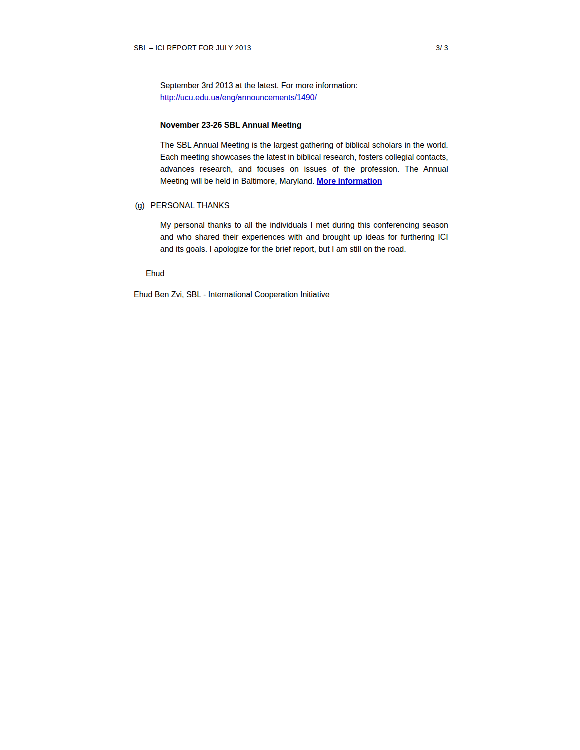SBL – ICI Report for July 2013
3/ 3
September 3rd 2013 at the latest. For more information:
http://ucu.edu.ua/eng/announcements/1490/
November 23-26 SBL Annual Meeting
The SBL Annual Meeting is the largest gathering of biblical scholars in the world. Each meeting showcases the latest in biblical research, fosters collegial contacts, advances research, and focuses on issues of the profession. The Annual Meeting will be held in Baltimore, Maryland. More information
(g)
Personal thanks
My personal thanks to all the individuals I met during this conferencing season and who shared their experiences with and brought up ideas for furthering ICI and its goals. I apologize for the brief report, but I am still on the road.
Ehud
Ehud Ben Zvi, SBL - International Cooperation Initiative